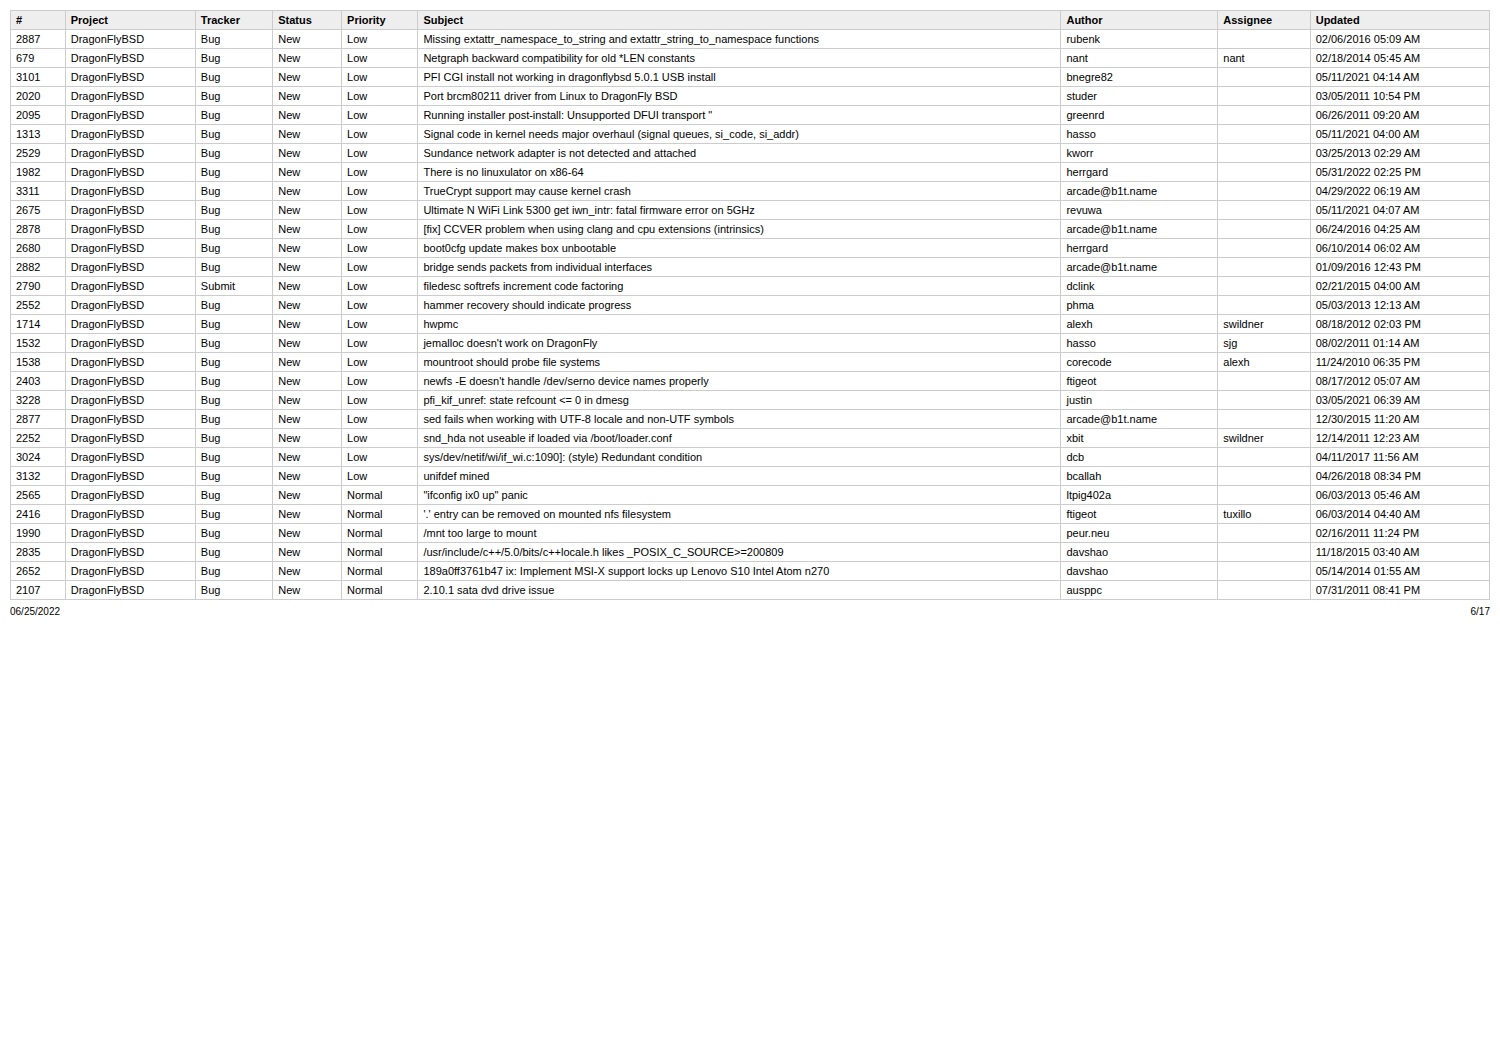| # | Project | Tracker | Status | Priority | Subject | Author | Assignee | Updated |
| --- | --- | --- | --- | --- | --- | --- | --- | --- |
| 2887 | DragonFlyBSD | Bug | New | Low | Missing extattr_namespace_to_string and extattr_string_to_namespace functions | rubenk | | 02/06/2016 05:09 AM |
| 679 | DragonFlyBSD | Bug | New | Low | Netgraph backward compatibility for old *LEN constants | nant | nant | 02/18/2014 05:45 AM |
| 3101 | DragonFlyBSD | Bug | New | Low | PFI CGI install not working in dragonflybsd 5.0.1 USB install | bnegre82 | | 05/11/2021 04:14 AM |
| 2020 | DragonFlyBSD | Bug | New | Low | Port brcm80211 driver from Linux to DragonFly BSD | studer | | 03/05/2011 10:54 PM |
| 2095 | DragonFlyBSD | Bug | New | Low | Running installer post-install: Unsupported DFUI transport " | greenrd | | 06/26/2011 09:20 AM |
| 1313 | DragonFlyBSD | Bug | New | Low | Signal code in kernel needs major overhaul (signal queues, si_code, si_addr) | hasso | | 05/11/2021 04:00 AM |
| 2529 | DragonFlyBSD | Bug | New | Low | Sundance network adapter is not detected and attached | kworr | | 03/25/2013 02:29 AM |
| 1982 | DragonFlyBSD | Bug | New | Low | There is no linuxulator on x86-64 | herrgard | | 05/31/2022 02:25 PM |
| 3311 | DragonFlyBSD | Bug | New | Low | TrueCrypt support may cause kernel crash | arcade@b1t.name | | 04/29/2022 06:19 AM |
| 2675 | DragonFlyBSD | Bug | New | Low | Ultimate N WiFi Link 5300 get iwn_intr: fatal firmware error on 5GHz | revuwa | | 05/11/2021 04:07 AM |
| 2878 | DragonFlyBSD | Bug | New | Low | [fix] CCVER problem when using clang and cpu extensions (intrinsics) | arcade@b1t.name | | 06/24/2016 04:25 AM |
| 2680 | DragonFlyBSD | Bug | New | Low | boot0cfg update makes box unbootable | herrgard | | 06/10/2014 06:02 AM |
| 2882 | DragonFlyBSD | Bug | New | Low | bridge sends packets from individual interfaces | arcade@b1t.name | | 01/09/2016 12:43 PM |
| 2790 | DragonFlyBSD | Submit | New | Low | filedesc softrefs increment code factoring | dclink | | 02/21/2015 04:00 AM |
| 2552 | DragonFlyBSD | Bug | New | Low | hammer recovery should indicate progress | phma | | 05/03/2013 12:13 AM |
| 1714 | DragonFlyBSD | Bug | New | Low | hwpmc | alexh | swildner | 08/18/2012 02:03 PM |
| 1532 | DragonFlyBSD | Bug | New | Low | jemalloc doesn't work on DragonFly | hasso | sjg | 08/02/2011 01:14 AM |
| 1538 | DragonFlyBSD | Bug | New | Low | mountroot should probe file systems | corecode | alexh | 11/24/2010 06:35 PM |
| 2403 | DragonFlyBSD | Bug | New | Low | newfs -E doesn't handle /dev/serno device names properly | ftigeot | | 08/17/2012 05:07 AM |
| 3228 | DragonFlyBSD | Bug | New | Low | pfi_kif_unref: state refcount <= 0 in dmesg | justin | | 03/05/2021 06:39 AM |
| 2877 | DragonFlyBSD | Bug | New | Low | sed fails when working with UTF-8 locale and non-UTF symbols | arcade@b1t.name | | 12/30/2015 11:20 AM |
| 2252 | DragonFlyBSD | Bug | New | Low | snd_hda not useable if loaded via /boot/loader.conf | xbit | swildner | 12/14/2011 12:23 AM |
| 3024 | DragonFlyBSD | Bug | New | Low | sys/dev/netif/wi/if_wi.c:1090]: (style) Redundant condition | dcb | | 04/11/2017 11:56 AM |
| 3132 | DragonFlyBSD | Bug | New | Low | unifdef mined | bcallah | | 04/26/2018 08:34 PM |
| 2565 | DragonFlyBSD | Bug | New | Normal | "ifconfig ix0 up" panic | ltpig402a | | 06/03/2013 05:46 AM |
| 2416 | DragonFlyBSD | Bug | New | Normal | '.' entry can be removed on mounted nfs filesystem | ftigeot | tuxillo | 06/03/2014 04:40 AM |
| 1990 | DragonFlyBSD | Bug | New | Normal | /mnt too large to mount | peur.neu | | 02/16/2011 11:24 PM |
| 2835 | DragonFlyBSD | Bug | New | Normal | /usr/include/c++/5.0/bits/c++locale.h likes _POSIX_C_SOURCE>=200809 | davshao | | 11/18/2015 03:40 AM |
| 2652 | DragonFlyBSD | Bug | New | Normal | 189a0ff3761b47 ix: Implement MSI-X support locks up Lenovo S10 Intel Atom n270 | davshao | | 05/14/2014 01:55 AM |
| 2107 | DragonFlyBSD | Bug | New | Normal | 2.10.1 sata dvd drive issue | ausppc | | 07/31/2011 08:41 PM |
06/25/2022 6/17